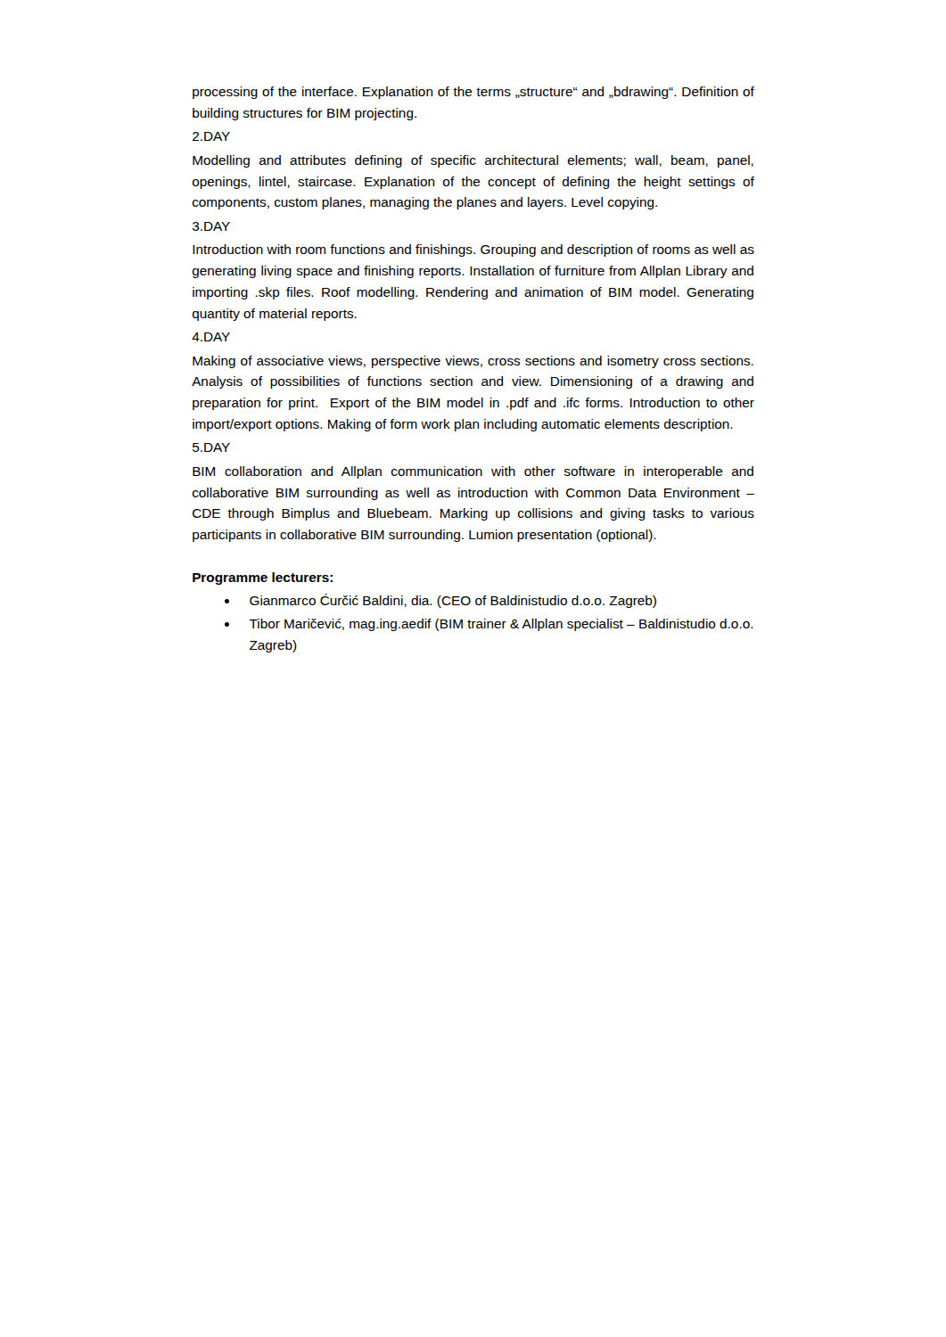processing of the interface. Explanation of the terms „structure“ and „bdrawing“. Definition of building structures for BIM projecting.
2.DAY
Modelling and attributes defining of specific architectural elements; wall, beam, panel, openings, lintel, staircase. Explanation of the concept of defining the height settings of components, custom planes, managing the planes and layers. Level copying.
3.DAY
Introduction with room functions and finishings. Grouping and description of rooms as well as generating living space and finishing reports. Installation of furniture from Allplan Library and importing .skp files. Roof modelling. Rendering and animation of BIM model. Generating quantity of material reports.
4.DAY
Making of associative views, perspective views, cross sections and isometry cross sections. Analysis of possibilities of functions section and view. Dimensioning of a drawing and preparation for print. Export of the BIM model in .pdf and .ifc forms. Introduction to other import/export options. Making of form work plan including automatic elements description.
5.DAY
BIM collaboration and Allplan communication with other software in interoperable and collaborative BIM surrounding as well as introduction with Common Data Environment – CDE through Bimplus and Bluebeam. Marking up collisions and giving tasks to various participants in collaborative BIM surrounding. Lumion presentation (optional).
Programme lecturers:
Gianmarco Ćurčić Baldini, dia. (CEO of Baldinistudio d.o.o. Zagreb)
Tibor Maričević, mag.ing.aedif (BIM trainer & Allplan specialist – Baldinistudio d.o.o. Zagreb)